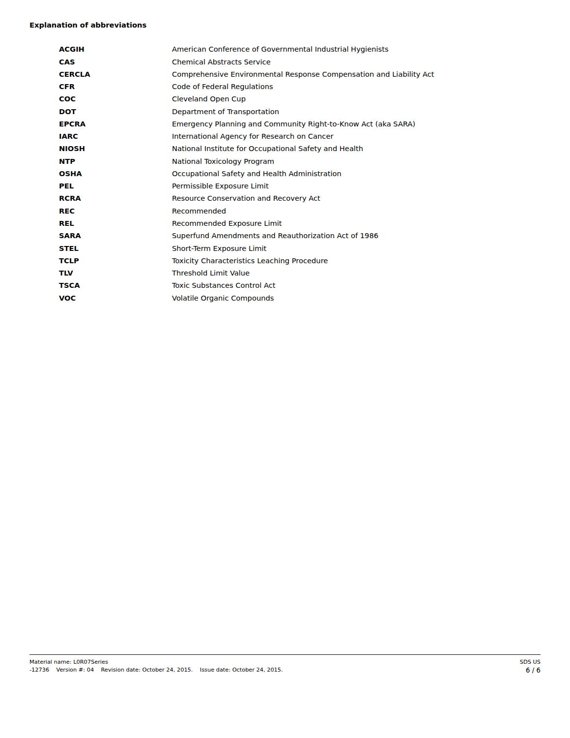Explanation of abbreviations
| ACGIH | American Conference of Governmental Industrial Hygienists |
| CAS | Chemical Abstracts Service |
| CERCLA | Comprehensive Environmental Response Compensation and Liability Act |
| CFR | Code of Federal Regulations |
| COC | Cleveland Open Cup |
| DOT | Department of Transportation |
| EPCRA | Emergency Planning and Community Right-to-Know Act (aka SARA) |
| IARC | International Agency for Research on Cancer |
| NIOSH | National Institute for Occupational Safety and Health |
| NTP | National Toxicology Program |
| OSHA | Occupational Safety and Health Administration |
| PEL | Permissible Exposure Limit |
| RCRA | Resource Conservation and Recovery Act |
| REC | Recommended |
| REL | Recommended Exposure Limit |
| SARA | Superfund Amendments and Reauthorization Act of 1986 |
| STEL | Short-Term Exposure Limit |
| TCLP | Toxicity Characteristics Leaching Procedure |
| TLV | Threshold Limit Value |
| TSCA | Toxic Substances Control Act |
| VOC | Volatile Organic Compounds |
Material name: L0R07Series
-12736 Version #: 04 Revision date: October 24, 2015. Issue date: October 24, 2015.
SDS US
6 / 6